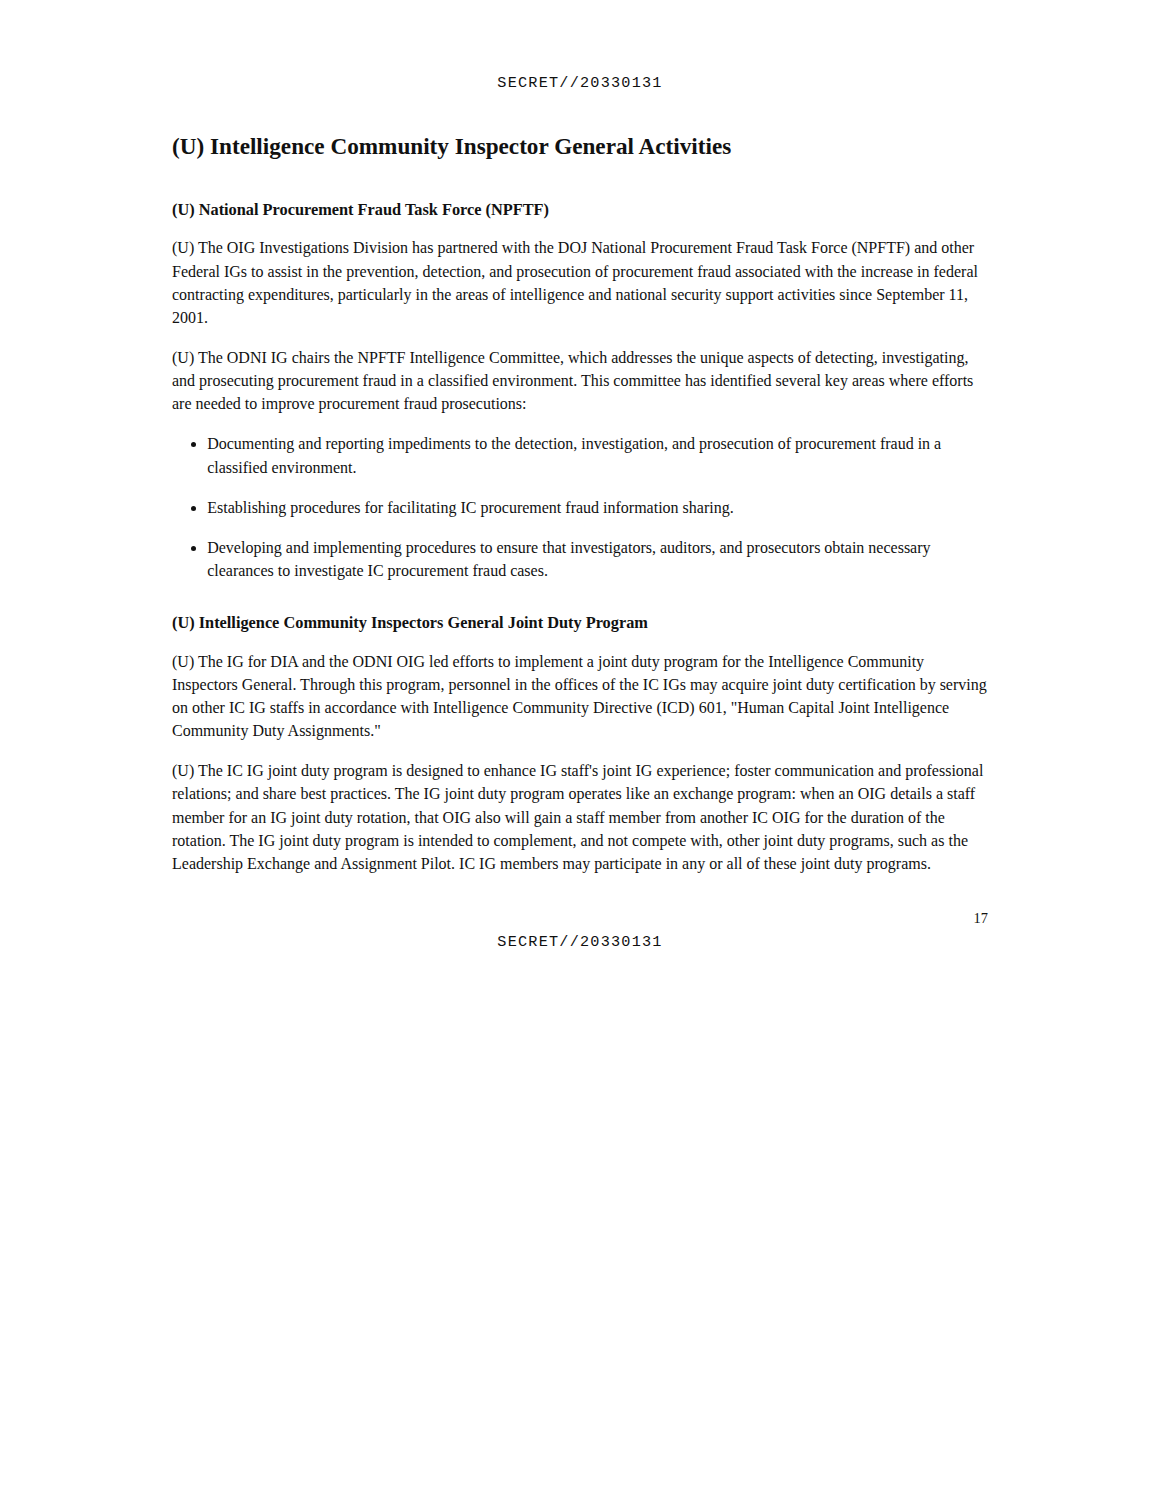SECRET//20330131
(U) Intelligence Community Inspector General Activities
(U) National Procurement Fraud Task Force (NPFTF)
(U) The OIG Investigations Division has partnered with the DOJ National Procurement Fraud Task Force (NPFTF) and other Federal IGs to assist in the prevention, detection, and prosecution of procurement fraud associated with the increase in federal contracting expenditures, particularly in the areas of intelligence and national security support activities since September 11, 2001.
(U) The ODNI IG chairs the NPFTF Intelligence Committee, which addresses the unique aspects of detecting, investigating, and prosecuting procurement fraud in a classified environment. This committee has identified several key areas where efforts are needed to improve procurement fraud prosecutions:
Documenting and reporting impediments to the detection, investigation, and prosecution of procurement fraud in a classified environment.
Establishing procedures for facilitating IC procurement fraud information sharing.
Developing and implementing procedures to ensure that investigators, auditors, and prosecutors obtain necessary clearances to investigate IC procurement fraud cases.
(U) Intelligence Community Inspectors General Joint Duty Program
(U) The IG for DIA and the ODNI OIG led efforts to implement a joint duty program for the Intelligence Community Inspectors General. Through this program, personnel in the offices of the IC IGs may acquire joint duty certification by serving on other IC IG staffs in accordance with Intelligence Community Directive (ICD) 601, "Human Capital Joint Intelligence Community Duty Assignments."
(U) The IC IG joint duty program is designed to enhance IG staff's joint IG experience; foster communication and professional relations; and share best practices. The IG joint duty program operates like an exchange program: when an OIG details a staff member for an IG joint duty rotation, that OIG also will gain a staff member from another IC OIG for the duration of the rotation. The IG joint duty program is intended to complement, and not compete with, other joint duty programs, such as the Leadership Exchange and Assignment Pilot. IC IG members may participate in any or all of these joint duty programs.
17
SECRET//20330131